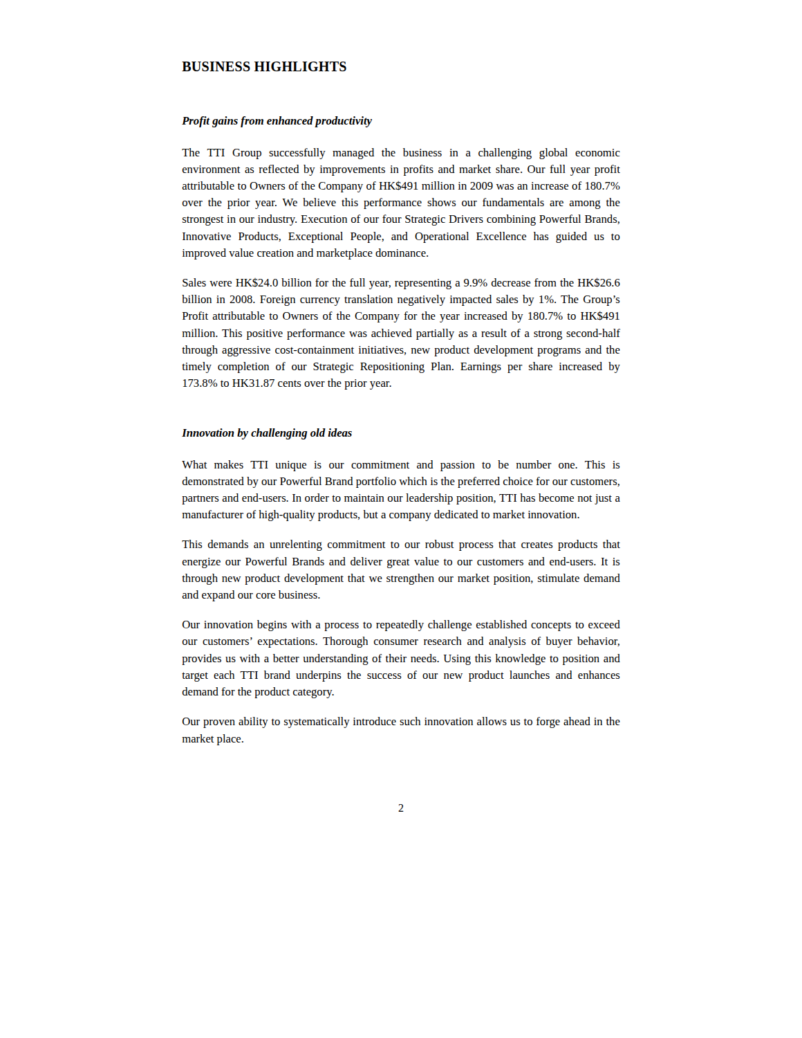BUSINESS HIGHLIGHTS
Profit gains from enhanced productivity
The TTI Group successfully managed the business in a challenging global economic environment as reflected by improvements in profits and market share. Our full year profit attributable to Owners of the Company of HK$491 million in 2009 was an increase of 180.7% over the prior year. We believe this performance shows our fundamentals are among the strongest in our industry. Execution of our four Strategic Drivers combining Powerful Brands, Innovative Products, Exceptional People, and Operational Excellence has guided us to improved value creation and marketplace dominance.
Sales were HK$24.0 billion for the full year, representing a 9.9% decrease from the HK$26.6 billion in 2008. Foreign currency translation negatively impacted sales by 1%. The Group’s Profit attributable to Owners of the Company for the year increased by 180.7% to HK$491 million. This positive performance was achieved partially as a result of a strong second-half through aggressive cost-containment initiatives, new product development programs and the timely completion of our Strategic Repositioning Plan. Earnings per share increased by 173.8% to HK31.87 cents over the prior year.
Innovation by challenging old ideas
What makes TTI unique is our commitment and passion to be number one. This is demonstrated by our Powerful Brand portfolio which is the preferred choice for our customers, partners and end-users. In order to maintain our leadership position, TTI has become not just a manufacturer of high-quality products, but a company dedicated to market innovation.
This demands an unrelenting commitment to our robust process that creates products that energize our Powerful Brands and deliver great value to our customers and end-users. It is through new product development that we strengthen our market position, stimulate demand and expand our core business.
Our innovation begins with a process to repeatedly challenge established concepts to exceed our customers’ expectations. Thorough consumer research and analysis of buyer behavior, provides us with a better understanding of their needs. Using this knowledge to position and target each TTI brand underpins the success of our new product launches and enhances demand for the product category.
Our proven ability to systematically introduce such innovation allows us to forge ahead in the market place.
2